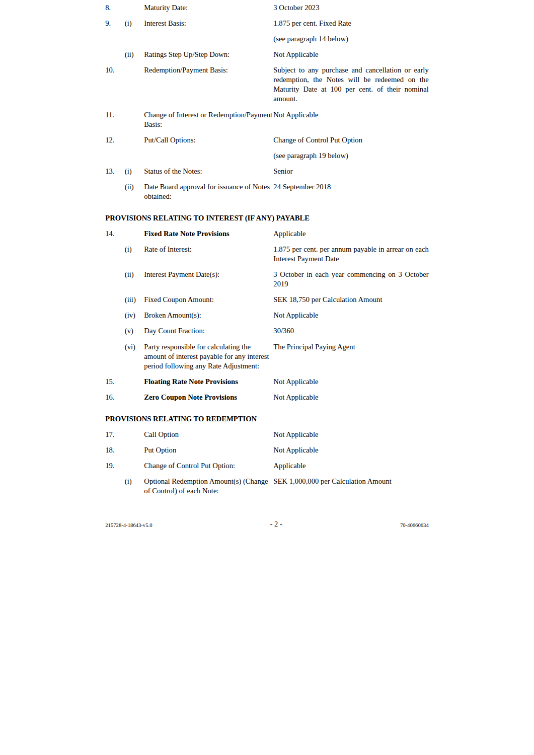| 8. | | Maturity Date: | 3 October 2023 |
| 9. | (i) | Interest Basis: | 1.875 per cent. Fixed Rate |
| | | | (see paragraph 14 below) |
| | (ii) | Ratings Step Up/Step Down: | Not Applicable |
| 10. | | Redemption/Payment Basis: | Subject to any purchase and cancellation or early redemption, the Notes will be redeemed on the Maturity Date at 100 per cent. of their nominal amount. |
| 11. | | Change of Interest or Redemption/Payment Basis: | Not Applicable |
| 12. | | Put/Call Options: | Change of Control Put Option |
| | | | (see paragraph 19 below) |
| 13. | (i) | Status of the Notes: | Senior |
| | (ii) | Date Board approval for issuance of Notes obtained: | 24 September 2018 |
PROVISIONS RELATING TO INTEREST (IF ANY) PAYABLE
| 14. | | Fixed Rate Note Provisions | Applicable |
| | (i) | Rate of Interest: | 1.875 per cent. per annum payable in arrear on each Interest Payment Date |
| | (ii) | Interest Payment Date(s): | 3 October in each year commencing on 3 October 2019 |
| | (iii) | Fixed Coupon Amount: | SEK 18,750 per Calculation Amount |
| | (iv) | Broken Amount(s): | Not Applicable |
| | (v) | Day Count Fraction: | 30/360 |
| | (vi) | Party responsible for calculating the amount of interest payable for any interest period following any Rate Adjustment: | The Principal Paying Agent |
| 15. | | Floating Rate Note Provisions | Not Applicable |
| 16. | | Zero Coupon Note Provisions | Not Applicable |
PROVISIONS RELATING TO REDEMPTION
| 17. | | Call Option | Not Applicable |
| 18. | | Put Option | Not Applicable |
| 19. | | Change of Control Put Option: | Applicable |
| | (i) | Optional Redemption Amount(s) (Change of Control) of each Note: | SEK 1,000,000 per Calculation Amount |
215728-4-18643-v5.0
- 2 -
70-40660634